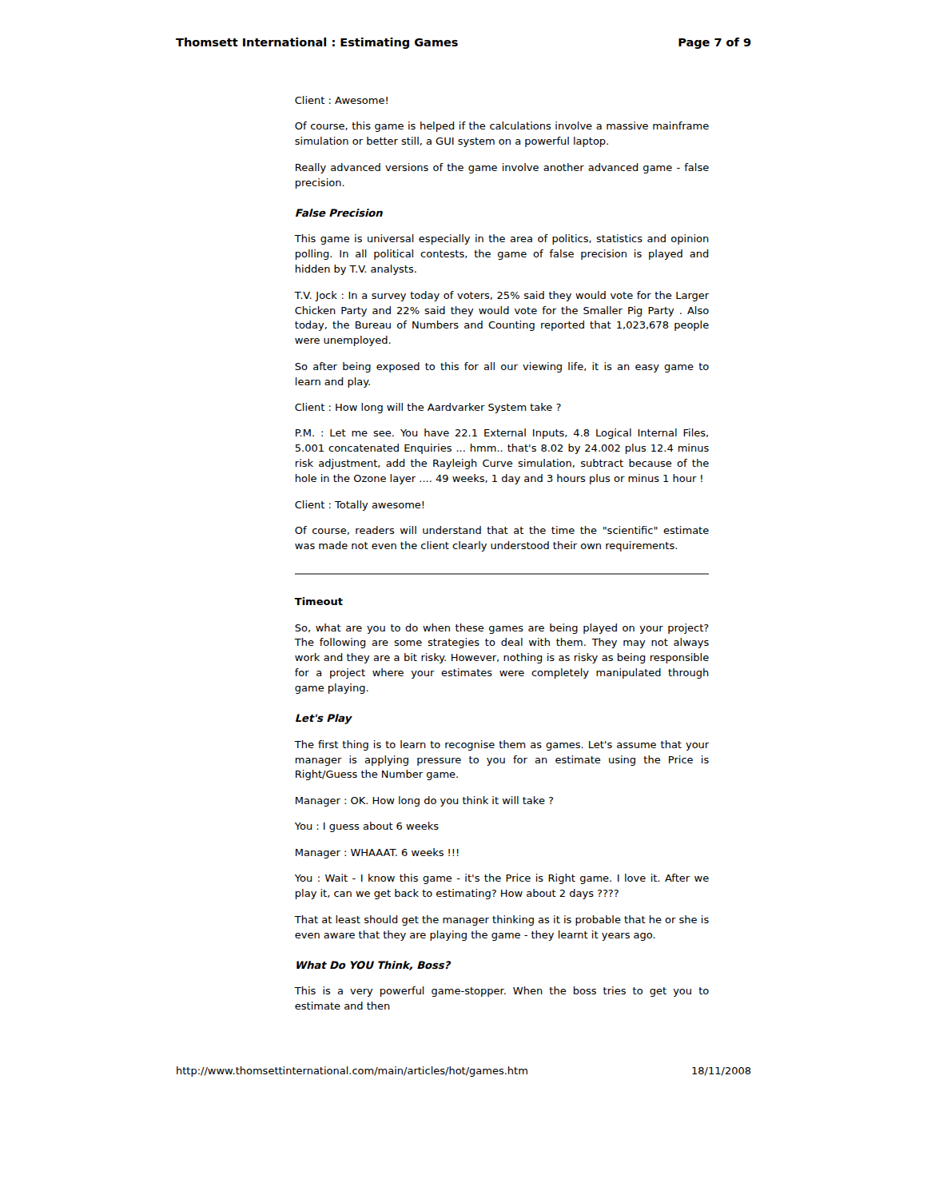Thomsett International : Estimating Games Page 7 of 9
Client : Awesome!
Of course, this game is helped if the calculations involve a massive mainframe simulation or better still, a GUI system on a powerful laptop.
Really advanced versions of the game involve another advanced game - false precision.
False Precision
This game is universal especially in the area of politics, statistics and opinion polling. In all political contests, the game of false precision is played and hidden by T.V. analysts.
T.V. Jock : In a survey today of voters, 25% said they would vote for the Larger Chicken Party and 22% said they would vote for the Smaller Pig Party . Also today, the Bureau of Numbers and Counting reported that 1,023,678 people were unemployed.
So after being exposed to this for all our viewing life, it is an easy game to learn and play.
Client : How long will the Aardvarker System take ?
P.M. : Let me see. You have 22.1 External Inputs, 4.8 Logical Internal Files, 5.001 concatenated Enquiries ... hmm.. that's 8.02 by 24.002 plus 12.4 minus risk adjustment, add the Rayleigh Curve simulation, subtract because of the hole in the Ozone layer .... 49 weeks, 1 day and 3 hours plus or minus 1 hour !
Client : Totally awesome!
Of course, readers will understand that at the time the "scientific" estimate was made not even the client clearly understood their own requirements.
Timeout
So, what are you to do when these games are being played on your project? The following are some strategies to deal with them. They may not always work and they are a bit risky. However, nothing is as risky as being responsible for a project where your estimates were completely manipulated through game playing.
Let's Play
The first thing is to learn to recognise them as games. Let's assume that your manager is applying pressure to you for an estimate using the Price is Right/Guess the Number game.
Manager : OK. How long do you think it will take ?
You : I guess about 6 weeks
Manager : WHAAAT. 6 weeks !!!
You : Wait - I know this game - it's the Price is Right game. I love it. After we play it, can we get back to estimating? How about 2 days ????
That at least should get the manager thinking as it is probable that he or she is even aware that they are playing the game - they learnt it years ago.
What Do YOU Think, Boss?
This is a very powerful game-stopper. When the boss tries to get you to estimate and then
http://www.thomsettinternational.com/main/articles/hot/games.htm 18/11/2008